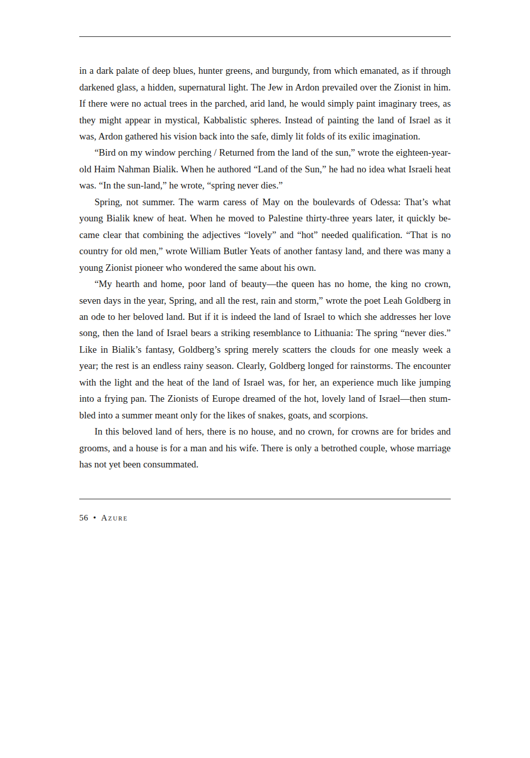in a dark palate of deep blues, hunter greens, and burgundy, from which emanated, as if through darkened glass, a hidden, supernatural light. The Jew in Ardon prevailed over the Zionist in him. If there were no actual trees in the parched, arid land, he would simply paint imaginary trees, as they might appear in mystical, Kabbalistic spheres. Instead of painting the land of Israel as it was, Ardon gathered his vision back into the safe, dimly lit folds of its exilic imagination.
“Bird on my window perching / Returned from the land of the sun,” wrote the eighteen-year-old Haim Nahman Bialik. When he authored “Land of the Sun,” he had no idea what Israeli heat was. “In the sun-land,” he wrote, “spring never dies.”
Spring, not summer. The warm caress of May on the boulevards of Odessa: That’s what young Bialik knew of heat. When he moved to Palestine thirty-three years later, it quickly became clear that combining the adjectives “lovely” and “hot” needed qualification. “That is no country for old men,” wrote William Butler Yeats of another fantasy land, and there was many a young Zionist pioneer who wondered the same about his own.
“My hearth and home, poor land of beauty—the queen has no home, the king no crown, seven days in the year, Spring, and all the rest, rain and storm,” wrote the poet Leah Goldberg in an ode to her beloved land. But if it is indeed the land of Israel to which she addresses her love song, then the land of Israel bears a striking resemblance to Lithuania: The spring “never dies.” Like in Bialik’s fantasy, Goldberg’s spring merely scatters the clouds for one measly week a year; the rest is an endless rainy season. Clearly, Goldberg longed for rainstorms. The encounter with the light and the heat of the land of Israel was, for her, an experience much like jumping into a frying pan. The Zionists of Europe dreamed of the hot, lovely land of Israel—then stumbled into a summer meant only for the likes of snakes, goats, and scorpions.
In this beloved land of hers, there is no house, and no crown, for crowns are for brides and grooms, and a house is for a man and his wife. There is only a betrothed couple, whose marriage has not yet been consummated.
56•Azure